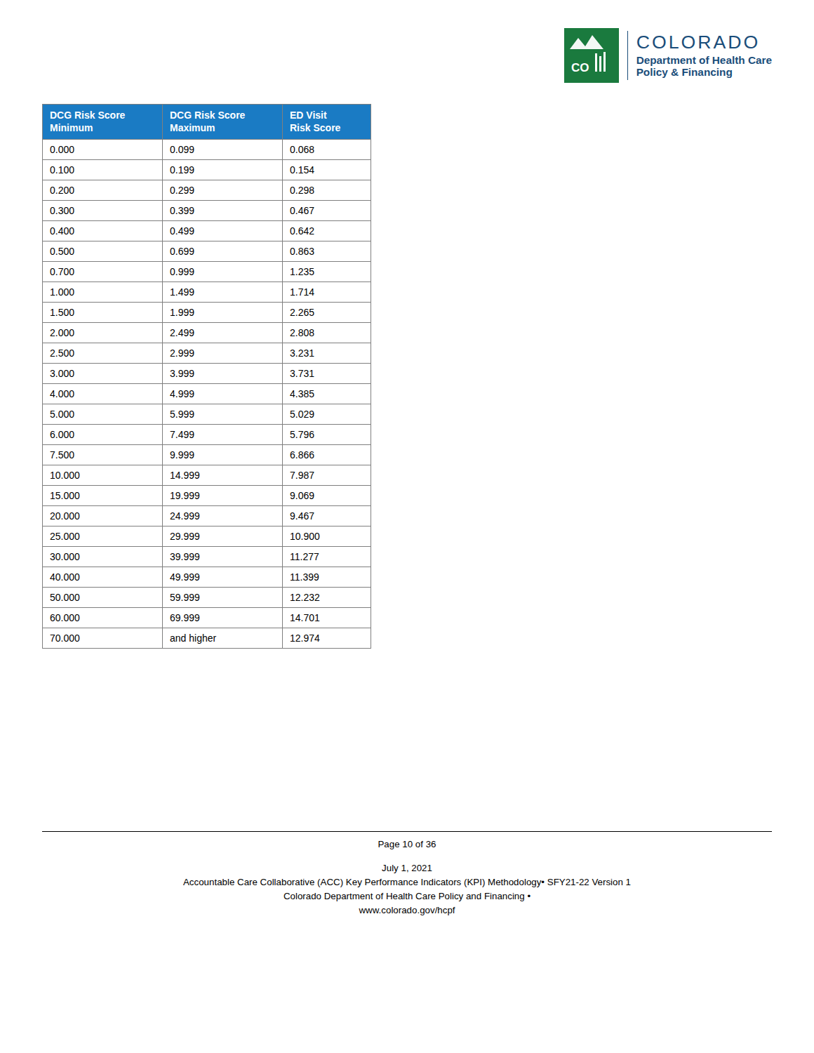CO
COLORADO
Department of Health Care
Policy & Financing
| DCG Risk Score Minimum | DCG Risk Score Maximum | ED Visit Risk Score |
| --- | --- | --- |
| 0.000 | 0.099 | 0.068 |
| 0.100 | 0.199 | 0.154 |
| 0.200 | 0.299 | 0.298 |
| 0.300 | 0.399 | 0.467 |
| 0.400 | 0.499 | 0.642 |
| 0.500 | 0.699 | 0.863 |
| 0.700 | 0.999 | 1.235 |
| 1.000 | 1.499 | 1.714 |
| 1.500 | 1.999 | 2.265 |
| 2.000 | 2.499 | 2.808 |
| 2.500 | 2.999 | 3.231 |
| 3.000 | 3.999 | 3.731 |
| 4.000 | 4.999 | 4.385 |
| 5.000 | 5.999 | 5.029 |
| 6.000 | 7.499 | 5.796 |
| 7.500 | 9.999 | 6.866 |
| 10.000 | 14.999 | 7.987 |
| 15.000 | 19.999 | 9.069 |
| 20.000 | 24.999 | 9.467 |
| 25.000 | 29.999 | 10.900 |
| 30.000 | 39.999 | 11.277 |
| 40.000 | 49.999 | 11.399 |
| 50.000 | 59.999 | 12.232 |
| 60.000 | 69.999 | 14.701 |
| 70.000 | and higher | 12.974 |
Page 10 of 36
July 1, 2021
Accountable Care Collaborative (ACC) Key Performance Indicators (KPI) Methodology• SFY21-22 Version 1
Colorado Department of Health Care Policy and Financing •
www.colorado.gov/hcpf